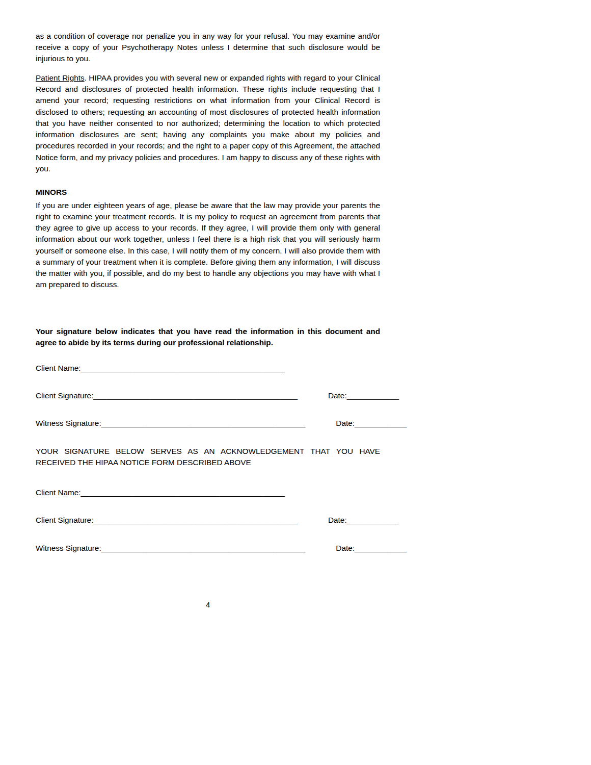as a condition of coverage nor penalize you in any way for your refusal. You may examine and/or receive a copy of your Psychotherapy Notes unless I determine that such disclosure would be injurious to you.
Patient Rights. HIPAA provides you with several new or expanded rights with regard to your Clinical Record and disclosures of protected health information. These rights include requesting that I amend your record; requesting restrictions on what information from your Clinical Record is disclosed to others; requesting an accounting of most disclosures of protected health information that you have neither consented to nor authorized; determining the location to which protected information disclosures are sent; having any complaints you make about my policies and procedures recorded in your records; and the right to a paper copy of this Agreement, the attached Notice form, and my privacy policies and procedures. I am happy to discuss any of these rights with you.
MINORS
If you are under eighteen years of age, please be aware that the law may provide your parents the right to examine your treatment records. It is my policy to request an agreement from parents that they agree to give up access to your records. If they agree, I will provide them only with general information about our work together, unless I feel there is a high risk that you will seriously harm yourself or someone else. In this case, I will notify them of my concern. I will also provide them with a summary of your treatment when it is complete. Before giving them any information, I will discuss the matter with you, if possible, and do my best to handle any objections you may have with what I am prepared to discuss.
Your signature below indicates that you have read the information in this document and agree to abide by its terms during our professional relationship.
Client Name:_______________________________________________
Client Signature:_______________________________________________Date:____________
Witness Signature:_______________________________________________Date:____________
YOUR SIGNATURE BELOW SERVES AS AN ACKNOWLEDGEMENT THAT YOU HAVE RECEIVED THE HIPAA NOTICE FORM DESCRIBED ABOVE
Client Name:_______________________________________________
Client Signature:_______________________________________________Date:____________
Witness Signature:_______________________________________________Date:____________
4